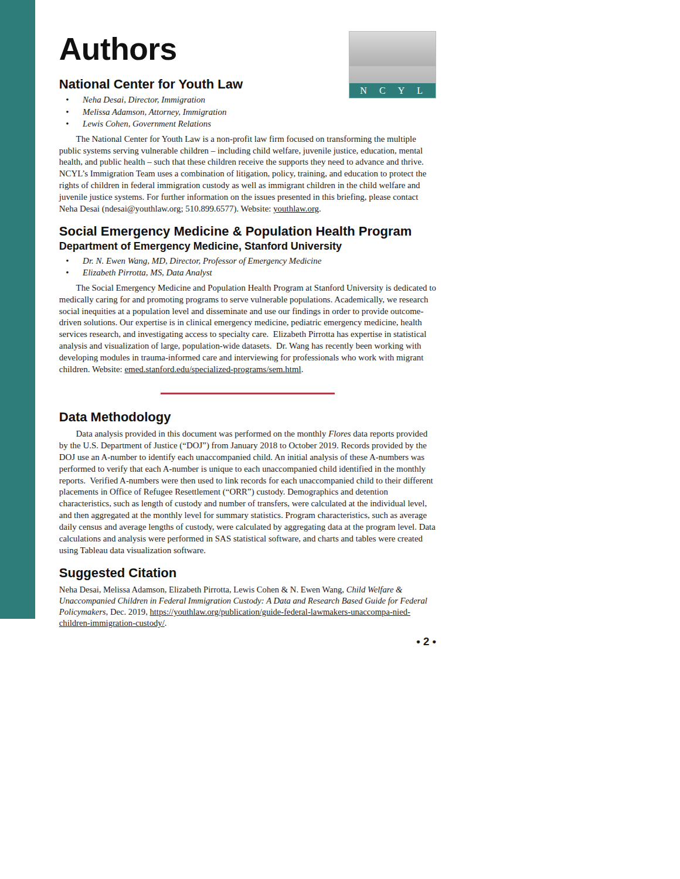NCYL
Authors
National Center for Youth Law
Neha Desai, Director, Immigration
Melissa Adamson, Attorney, Immigration
Lewis Cohen, Government Relations
The National Center for Youth Law is a non-profit law firm focused on transforming the multiple public systems serving vulnerable children – including child welfare, juvenile justice, education, mental health, and public health – such that these children receive the supports they need to advance and thrive. NCYL’s Immigration Team uses a combination of litigation, policy, training, and education to protect the rights of children in federal immigration custody as well as immigrant children in the child welfare and juvenile justice systems. For further information on the issues presented in this briefing, please contact Neha Desai (ndesai@youthlaw.org; 510.899.6577). Website: youthlaw.org.
Social Emergency Medicine & Population Health Program
Department of Emergency Medicine, Stanford University
Dr. N. Ewen Wang, MD, Director, Professor of Emergency Medicine
Elizabeth Pirrotta, MS, Data Analyst
The Social Emergency Medicine and Population Health Program at Stanford University is dedicated to medically caring for and promoting programs to serve vulnerable populations. Academically, we research social inequities at a population level and disseminate and use our findings in order to provide outcome-driven solutions. Our expertise is in clinical emergency medicine, pediatric emergency medicine, health services research, and investigating access to specialty care. Elizabeth Pirrotta has expertise in statistical analysis and visualization of large, population-wide datasets. Dr. Wang has recently been working with developing modules in trauma-informed care and interviewing for professionals who work with migrant children. Website: emed.stanford.edu/specialized-programs/sem.html.
Data Methodology
Data analysis provided in this document was performed on the monthly Flores data reports provided by the U.S. Department of Justice (“DOJ”) from January 2018 to October 2019. Records provided by the DOJ use an A-number to identify each unaccompanied child. An initial analysis of these A-numbers was performed to verify that each A-number is unique to each unaccompanied child identified in the monthly reports. Verified A-numbers were then used to link records for each unaccompanied child to their different placements in Office of Refugee Resettlement (“ORR”) custody. Demographics and detention characteristics, such as length of custody and number of transfers, were calculated at the individual level, and then aggregated at the monthly level for summary statistics. Program characteristics, such as average daily census and average lengths of custody, were calculated by aggregating data at the program level. Data calculations and analysis were performed in SAS statistical software, and charts and tables were created using Tableau data visualization software.
Suggested Citation
Neha Desai, Melissa Adamson, Elizabeth Pirrotta, Lewis Cohen & N. Ewen Wang, Child Welfare & Unaccompanied Children in Federal Immigration Custody: A Data and Research Based Guide for Federal Policymakers, Dec. 2019, https://youthlaw.org/publication/guide-federal-lawmakers-unaccompa-nied-children-immigration-custody/.
• 2 •